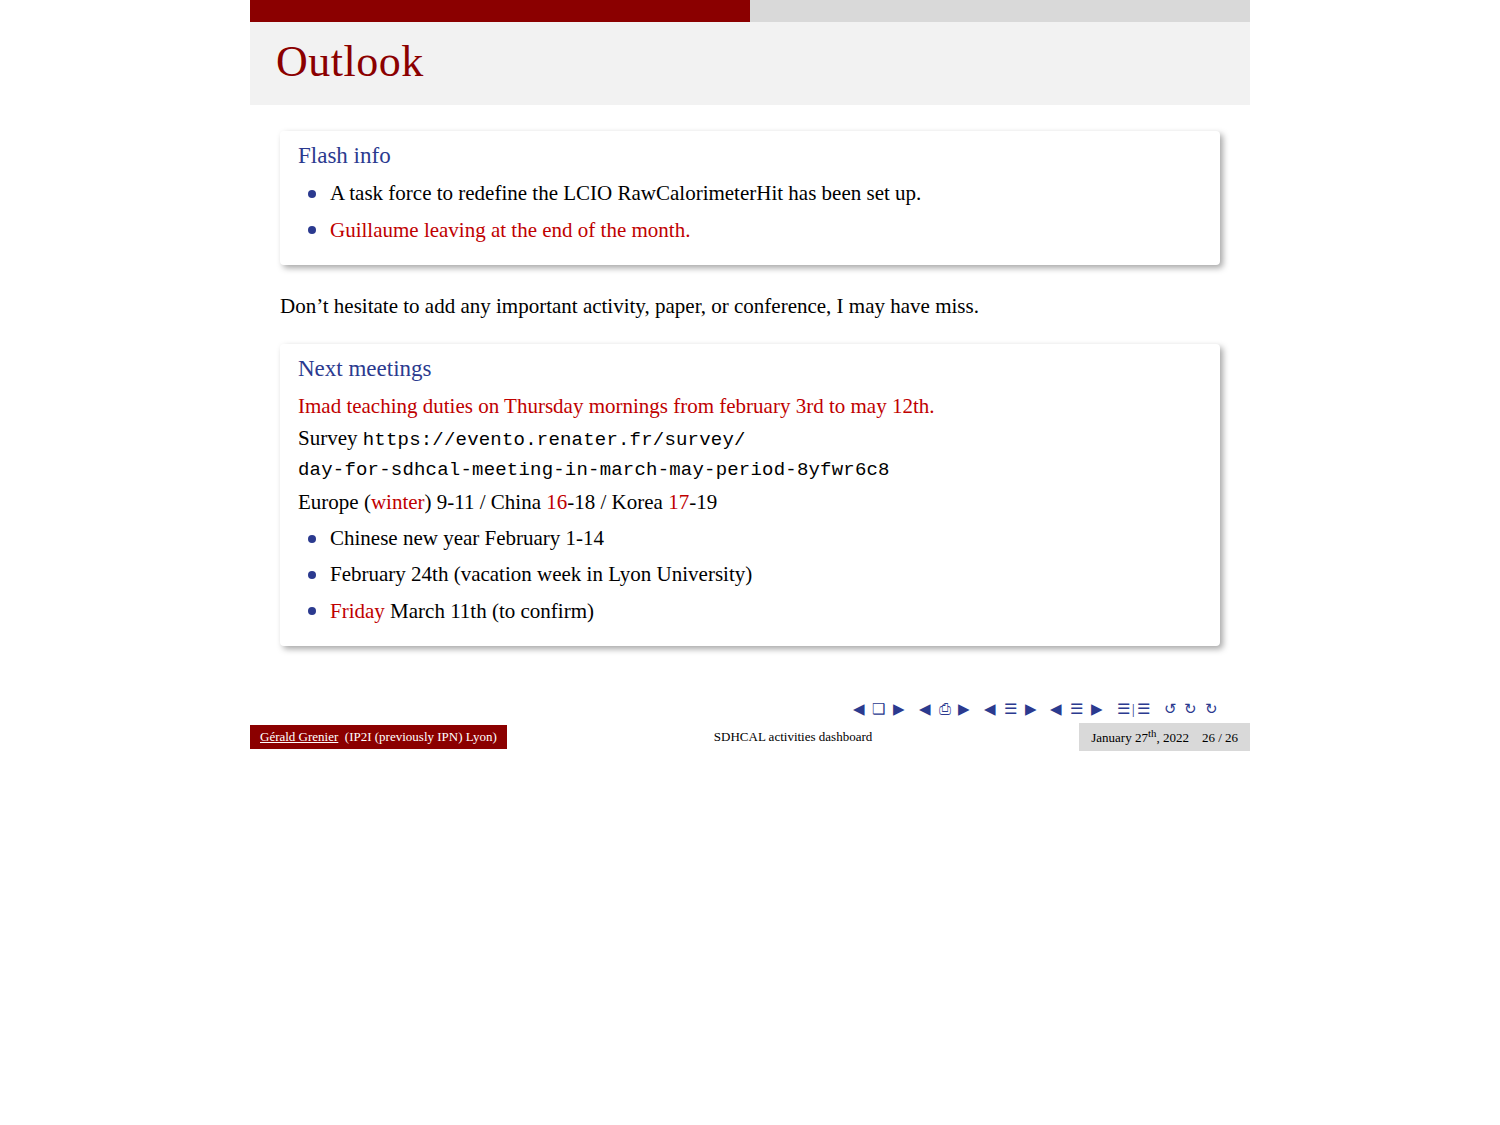Outlook
Flash info
A task force to redefine the LCIO RawCalorimeterHit has been set up.
Guillaume leaving at the end of the month.
Don’t hesitate to add any important activity, paper, or conference, I may have miss.
Next meetings
Imad teaching duties on Thursday mornings from february 3rd to may 12th.
Survey https://evento.renater.fr/survey/
day-for-sdhcal-meeting-in-march-may-period-8yfwr6c8
Europe (winter) 9-11 / China 16-18 / Korea 17-19
Chinese new year February 1-14
February 24th (vacation week in Lyon University)
Friday March 11th (to confirm)
◀ ❑ ▶ ◀ ⎙ ▶ ◀ ☰ ▶ ◀ ☰ ▶ ☰|☰ ↺ ↻ ↻
Gérald Grenier (IP2I (previously IPN) Lyon)
SDHCAL activities dashboard
January 27th, 2022 26 / 26